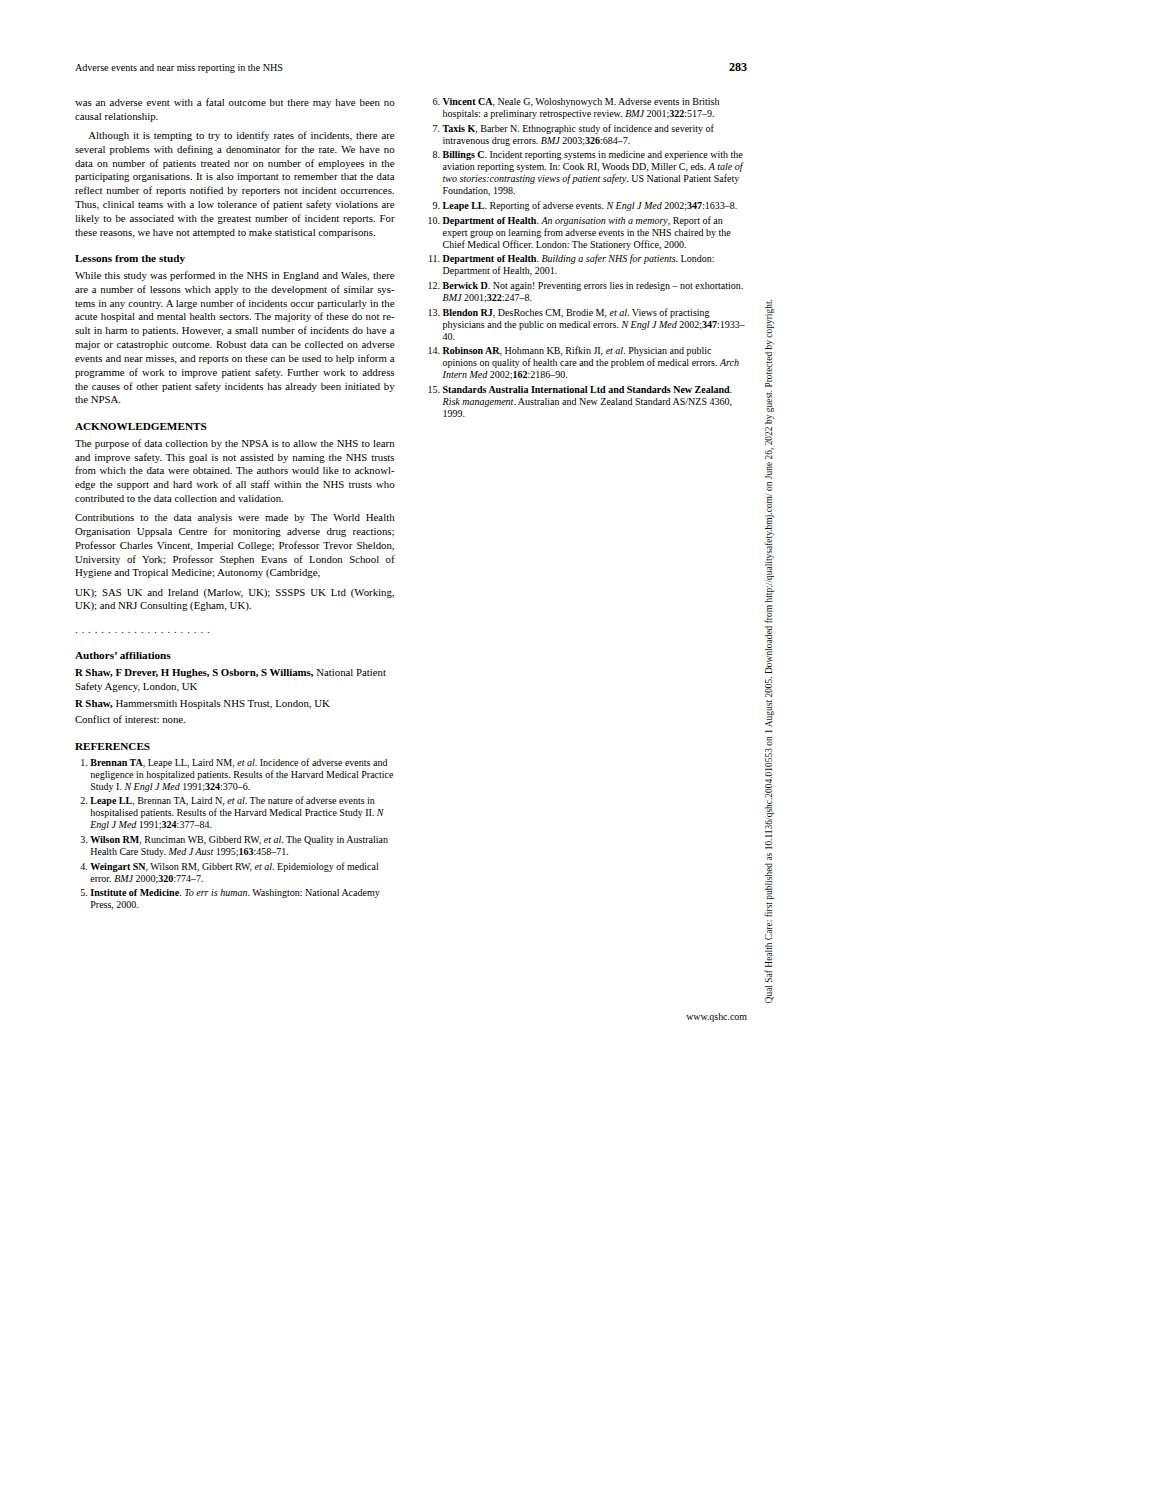Adverse events and near miss reporting in the NHS 283
was an adverse event with a fatal outcome but there may have been no causal relationship.
Although it is tempting to try to identify rates of incidents, there are several problems with defining a denominator for the rate. We have no data on number of patients treated nor on number of employees in the participating organisations. It is also important to remember that the data reflect number of reports notified by reporters not incident occurrences. Thus, clinical teams with a low tolerance of patient safety violations are likely to be associated with the greatest number of incident reports. For these reasons, we have not attempted to make statistical comparisons.
Lessons from the study
While this study was performed in the NHS in England and Wales, there are a number of lessons which apply to the development of similar systems in any country. A large number of incidents occur particularly in the acute hospital and mental health sectors. The majority of these do not result in harm to patients. However, a small number of incidents do have a major or catastrophic outcome. Robust data can be collected on adverse events and near misses, and reports on these can be used to help inform a programme of work to improve patient safety. Further work to address the causes of other patient safety incidents has already been initiated by the NPSA.
Acknowledgements
The purpose of data collection by the NPSA is to allow the NHS to learn and improve safety. This goal is not assisted by naming the NHS trusts from which the data were obtained. The authors would like to acknowledge the support and hard work of all staff within the NHS trusts who contributed to the data collection and validation.
Contributions to the data analysis were made by The World Health Organisation Uppsala Centre for monitoring adverse drug reactions; Professor Charles Vincent, Imperial College; Professor Trevor Sheldon, University of York; Professor Stephen Evans of London School of Hygiene and Tropical Medicine; Autonomy (Cambridge,
UK); SAS UK and Ireland (Marlow, UK); SSSPS UK Ltd (Working, UK); and NRJ Consulting (Egham, UK).
. . . . . . . . . . . . . . . . . . . . .
Authors’ affiliations
R Shaw, F Drever, H Hughes, S Osborn, S Williams, National Patient Safety Agency, London, UK
R Shaw, Hammersmith Hospitals NHS Trust, London, UK
Conflict of interest: none.
References
Brennan TA, Leape LL, Laird NM, et al. Incidence of adverse events and negligence in hospitalized patients. Results of the Harvard Medical Practice Study I. N Engl J Med 1991;324:370–6.
Leape LL, Brennan TA, Laird N, et al. The nature of adverse events in hospitalised patients. Results of the Harvard Medical Practice Study II. N Engl J Med 1991;324:377–84.
Wilson RM, Runciman WB, Gibberd RW, et al. The Quality in Australian Health Care Study. Med J Aust 1995;163:458–71.
Weingart SN, Wilson RM, Gibbert RW, et al. Epidemiology of medical error. BMJ 2000;320:774–7.
Institute of Medicine. To err is human. Washington: National Academy Press, 2000.
Vincent CA, Neale G, Woloshynowych M. Adverse events in British hospitals: a preliminary retrospective review. BMJ 2001;322:517–9.
Taxis K, Barber N. Ethnographic study of incidence and severity of intravenous drug errors. BMJ 2003;326:684–7.
Billings C. Incident reporting systems in medicine and experience with the aviation reporting system. In: Cook RI, Woods DD, Miller C, eds. A tale of two stories:contrasting views of patient safety. US National Patient Safety Foundation, 1998.
Leape LL. Reporting of adverse events. N Engl J Med 2002;347:1633–8.
Department of Health. An organisation with a memory, Report of an expert group on learning from adverse events in the NHS chaired by the Chief Medical Officer. London: The Stationery Office, 2000.
Department of Health. Building a safer NHS for patients. London: Department of Health, 2001.
Berwick D. Not again! Preventing errors lies in redesign – not exhortation. BMJ 2001;322:247–8.
Blendon RJ, DesRoches CM, Brodie M, et al. Views of practising physicians and the public on medical errors. N Engl J Med 2002;347:1933–40.
Robinson AR, Hohmann KB, Rifkin JI, et al. Physician and public opinions on quality of health care and the problem of medical errors. Arch Intern Med 2002;162:2186–90.
Standards Australia International Ltd and Standards New Zealand. Risk management. Australian and New Zealand Standard AS/NZS 4360, 1999.
www.qshc.com
Qual Saf Health Care: first published as 10.1136/qshc.2004.010553 on 1 August 2005. Downloaded from http://qualitysafety.bmj.com/ on June 26, 2022 by guest. Protected by copyright.